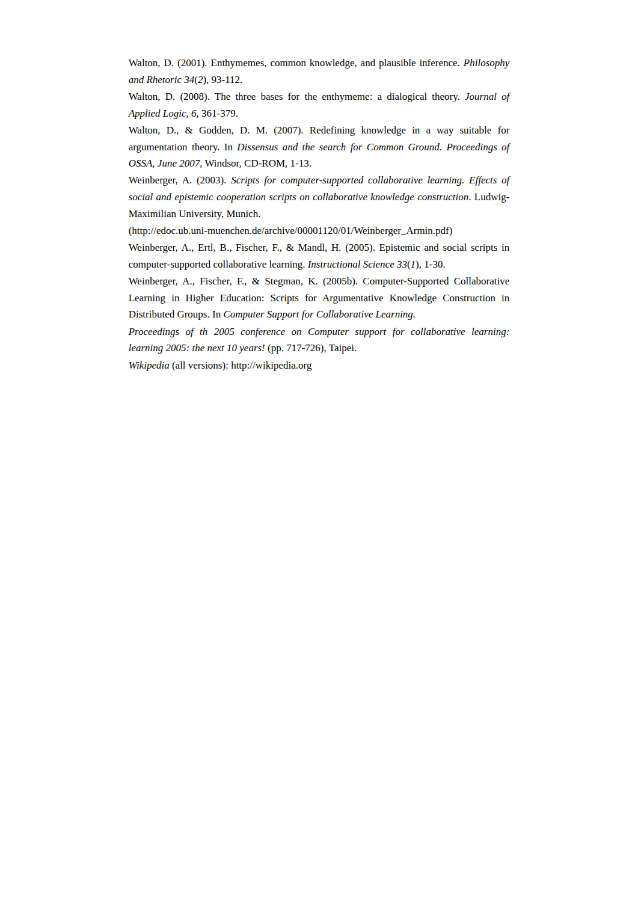Walton, D. (2001). Enthymemes, common knowledge, and plausible inference. Philosophy and Rhetoric 34(2), 93-112.
Walton, D. (2008). The three bases for the enthymeme: a dialogical theory. Journal of Applied Logic, 6, 361-379.
Walton, D., & Godden, D. M. (2007). Redefining knowledge in a way suitable for argumentation theory. In Dissensus and the search for Common Ground. Proceedings of OSSA, June 2007, Windsor, CD-ROM, 1-13.
Weinberger, A. (2003). Scripts for computer-supported collaborative learning. Effects of social and epistemic cooperation scripts on collaborative knowledge construction. Ludwig-Maximilian University, Munich.
(http://edoc.ub.uni-muenchen.de/archive/00001120/01/Weinberger_Armin.pdf)
Weinberger, A., Ertl, B., Fischer, F., & Mandl, H. (2005). Epistemic and social scripts in computer-supported collaborative learning. Instructional Science 33(1), 1-30.
Weinberger, A., Fischer, F., & Stegman, K. (2005b). Computer-Supported Collaborative Learning in Higher Education: Scripts for Argumentative Knowledge Construction in Distributed Groups. In Computer Support for Collaborative Learning.
Proceedings of th 2005 conference on Computer support for collaborative learning: learning 2005: the next 10 years! (pp. 717-726), Taipei.
Wikipedia (all versions): http://wikipedia.org